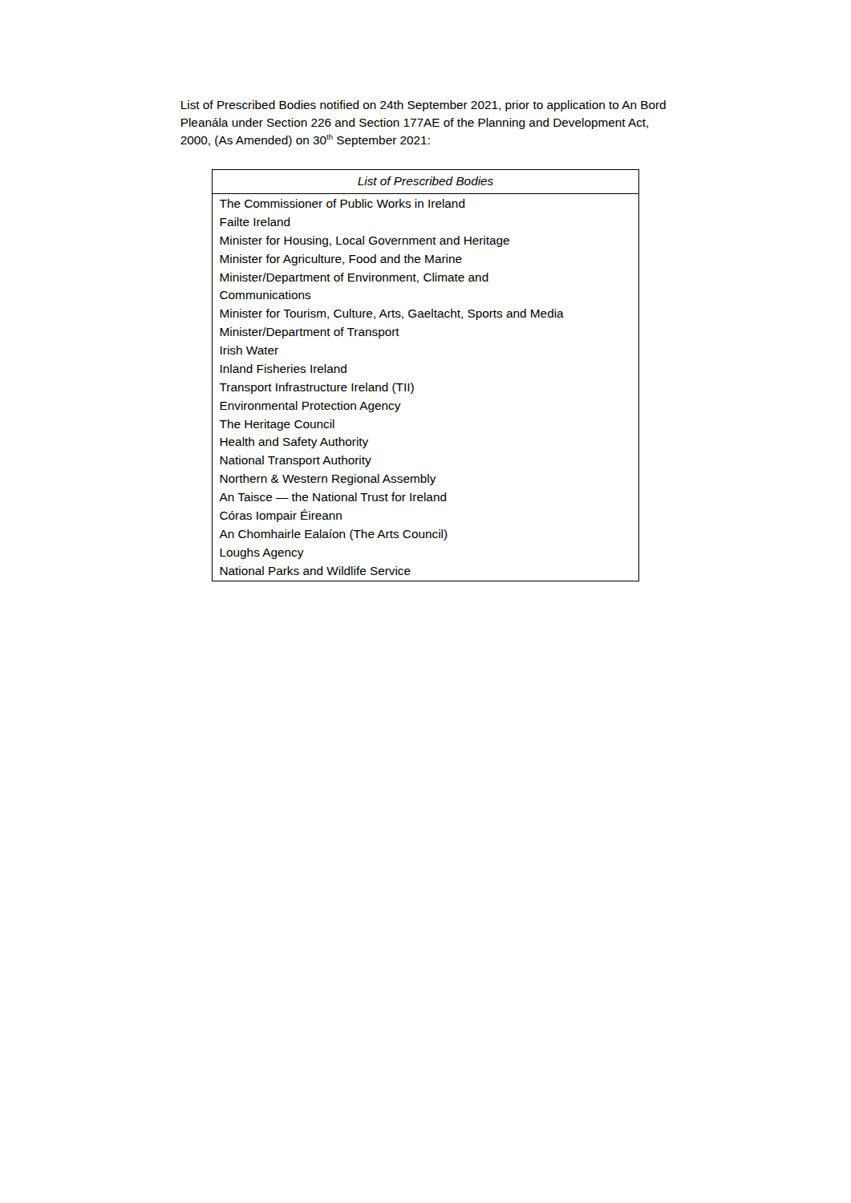List of Prescribed Bodies notified on 24th September 2021, prior to application to An Bord Pleanála under Section 226 and Section 177AE of the Planning and Development Act, 2000, (As Amended) on 30th September 2021:
List of Prescribed Bodies
| The Commissioner of Public Works in Ireland |
| Failte Ireland |
| Minister for Housing, Local Government and Heritage |
| Minister for Agriculture, Food and the Marine |
| Minister/Department of Environment, Climate and Communications |
| Minister for Tourism, Culture, Arts, Gaeltacht, Sports and Media |
| Minister/Department of Transport |
| Irish Water |
| Inland Fisheries Ireland |
| Transport Infrastructure Ireland (TII) |
| Environmental Protection Agency |
| The Heritage Council |
| Health and Safety Authority |
| National Transport Authority |
| Northern & Western Regional Assembly |
| An Taisce — the National Trust for Ireland |
| Córas Iompair Éireann |
| An Chomhairle Ealaíon (The Arts Council) |
| Loughs Agency |
| National Parks and Wildlife Service |